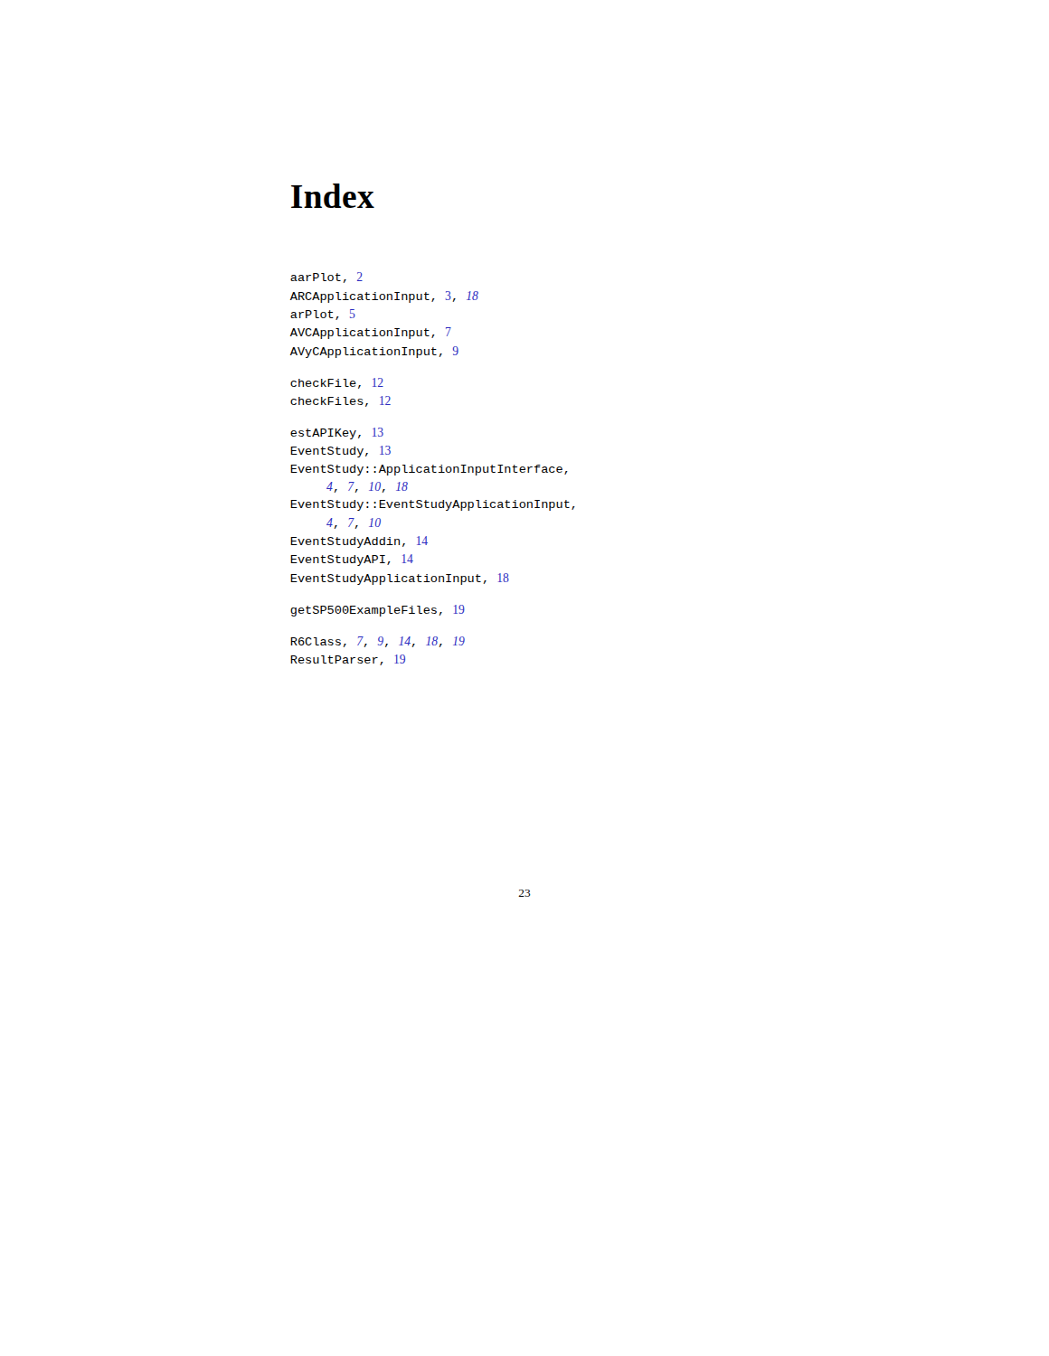Index
aarPlot, 2
ARCApplicationInput, 3, 18
arPlot, 5
AVCApplicationInput, 7
AVyCApplicationInput, 9
checkFile, 12
checkFiles, 12
estAPIKey, 13
EventStudy, 13
EventStudy::ApplicationInputInterface, 4, 7, 10, 18
EventStudy::EventStudyApplicationInput, 4, 7, 10
EventStudyAddin, 14
EventStudyAPI, 14
EventStudyApplicationInput, 18
getSP500ExampleFiles, 19
R6Class, 7, 9, 14, 18, 19
ResultParser, 19
23